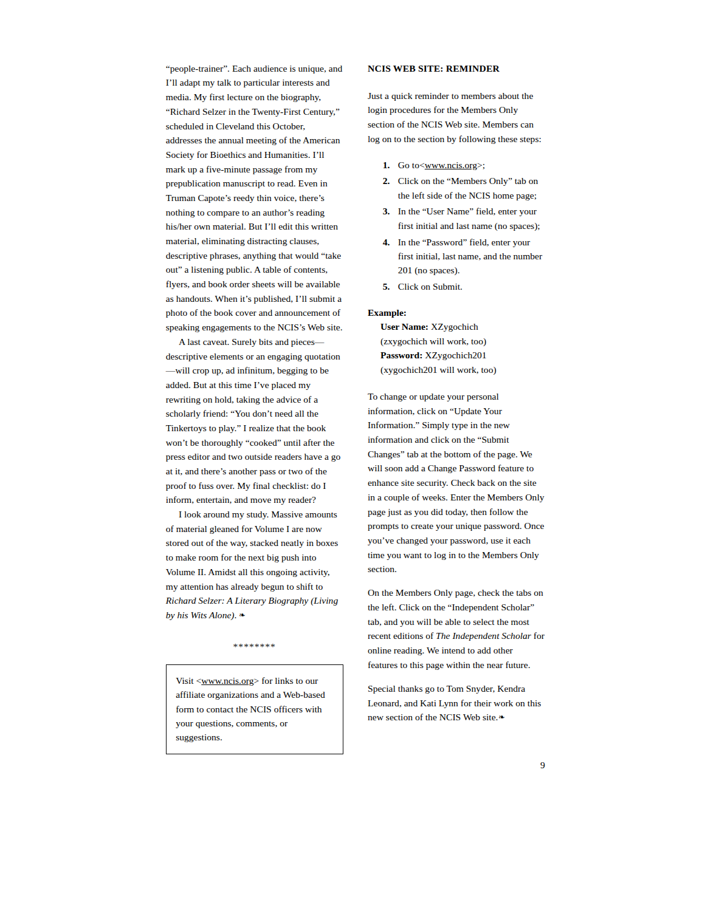“people-trainer”. Each audience is unique, and I’ll adapt my talk to particular interests and media. My first lecture on the biography, “Richard Selzer in the Twenty-First Century,” scheduled in Cleveland this October, addresses the annual meeting of the American Society for Bioethics and Humanities. I’ll mark up a five-minute passage from my prepublication manuscript to read. Even in Truman Capote’s reedy thin voice, there’s nothing to compare to an author’s reading his/her own material. But I’ll edit this written material, eliminating distracting clauses, descriptive phrases, anything that would “take out” a listening public. A table of contents, flyers, and book order sheets will be available as handouts. When it’s published, I’ll submit a photo of the book cover and announcement of speaking engagements to the NCIS’s Web site.
A last caveat. Surely bits and pieces—descriptive elements or an engaging quotation—will crop up, ad infinitum, begging to be added. But at this time I’ve placed my rewriting on hold, taking the advice of a scholarly friend: “You don’t need all the Tinkertoys to play.” I realize that the book won’t be thoroughly “cooked” until after the press editor and two outside readers have a go at it, and there’s another pass or two of the proof to fuss over. My final checklist: do I inform, entertain, and move my reader?
I look around my study. Massive amounts of material gleaned for Volume I are now stored out of the way, stacked neatly in boxes to make room for the next big push into Volume II. Amidst all this ongoing activity, my attention has already begun to shift to Richard Selzer: A Literary Biography (Living by his Wits Alone). ❧
********
Visit <www.ncis.org> for links to our affiliate organizations and a Web-based form to contact the NCIS officers with your questions, comments, or suggestions.
NCIS WEB SITE: REMINDER
Just a quick reminder to members about the login procedures for the Members Only section of the NCIS Web site. Members can log on to the section by following these steps:
Go to<www.ncis.org>;
Click on the “Members Only” tab on the left side of the NCIS home page;
In the “User Name” field, enter your first initial and last name (no spaces);
In the “Password” field, enter your first initial, last name, and the number 201 (no spaces).
Click on Submit.
Example:
User Name: XZygochich
(zxygochich will work, too)
Password: XZygochich201
(xygochich201 will work, too)
To change or update your personal information, click on “Update Your Information.” Simply type in the new information and click on the “Submit Changes” tab at the bottom of the page. We will soon add a Change Password feature to enhance site security. Check back on the site in a couple of weeks. Enter the Members Only page just as you did today, then follow the prompts to create your unique password. Once you’ve changed your password, use it each time you want to log in to the Members Only section.
On the Members Only page, check the tabs on the left. Click on the “Independent Scholar” tab, and you will be able to select the most recent editions of The Independent Scholar for online reading. We intend to add other features to this page within the near future.
Special thanks go to Tom Snyder, Kendra Leonard, and Kati Lynn for their work on this new section of the NCIS Web site.❧
9